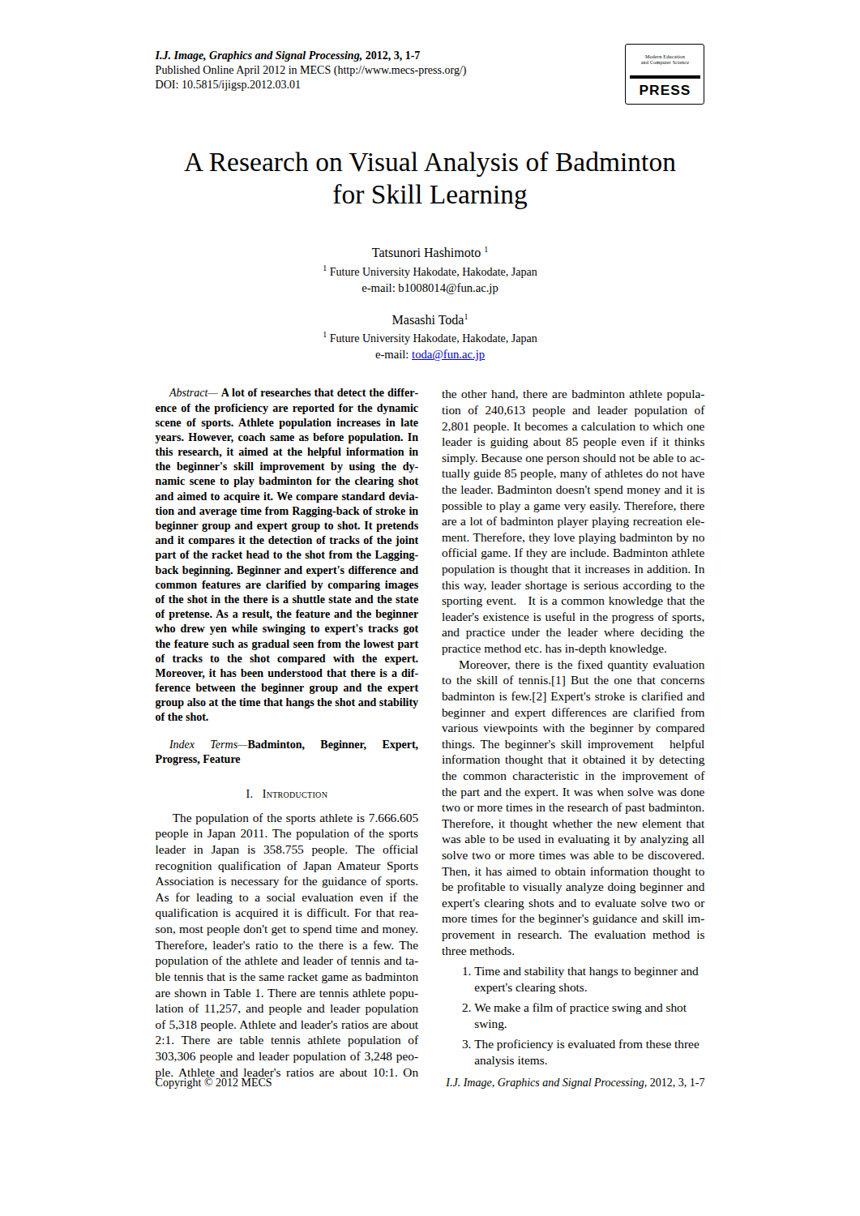I.J. Image, Graphics and Signal Processing, 2012, 3, 1-7
Published Online April 2012 in MECS (http://www.mecs-press.org/)
DOI: 10.5815/ijigsp.2012.03.01
Modern Education
and Computer Science
PRESS
A Research on Visual Analysis of Badminton
for Skill Learning
Tatsunori Hashimoto 1
1 Future University Hakodate, Hakodate, Japan
e-mail: b1008014@fun.ac.jp
Masashi Toda1
1 Future University Hakodate, Hakodate, Japan
e-mail: toda@fun.ac.jp
Abstract— A lot of researches that detect the difference of the proficiency are reported for the dynamic scene of sports. Athlete population increases in late years. However, coach same as before population. In this research, it aimed at the helpful information in the beginner's skill improvement by using the dynamic scene to play badminton for the clearing shot and aimed to acquire it. We compare standard deviation and average time from Ragging-back of stroke in beginner group and expert group to shot. It pretends and it compares it the detection of tracks of the joint part of the racket head to the shot from the Lagging-back beginning. Beginner and expert's difference and common features are clarified by comparing images of the shot in the there is a shuttle state and the state of pretense. As a result, the feature and the beginner who drew yen while swinging to expert's tracks got the feature such as gradual seen from the lowest part of tracks to the shot compared with the expert. Moreover, it has been understood that there is a difference between the beginner group and the expert group also at the time that hangs the shot and stability of the shot.
Index Terms—Badminton, Beginner, Expert, Progress, Feature
I. Introduction
The population of the sports athlete is 7.666.605 people in Japan 2011. The population of the sports leader in Japan is 358.755 people. The official recognition qualification of Japan Amateur Sports Association is necessary for the guidance of sports. As for leading to a social evaluation even if the qualification is acquired it is difficult. For that reason, most people don't get to spend time and money. Therefore, leader's ratio to the there is a few. The population of the athlete and leader of tennis and table tennis that is the same racket game as badminton are shown in Table 1. There are tennis athlete population of 11,257, and people and leader population of 5,318 people. Athlete and leader's ratios are about 2:1. There are table tennis athlete population of 303,306 people and leader population of 3,248 people. Athlete and leader's ratios are about 10:1. On the other hand, there are badminton athlete population of 240,613 people and leader population of 2,801 people. It becomes a calculation to which one leader is guiding about 85 people even if it thinks simply. Because one person should not be able to actually guide 85 people, many of athletes do not have the leader. Badminton doesn't spend money and it is possible to play a game very easily. Therefore, there are a lot of badminton player playing recreation element. Therefore, they love playing badminton by no official game. If they are include. Badminton athlete population is thought that it increases in addition. In this way, leader shortage is serious according to the sporting event. It is a common knowledge that the leader's existence is useful in the progress of sports, and practice under the leader where deciding the practice method etc. has in-depth knowledge.
Moreover, there is the fixed quantity evaluation to the skill of tennis.[1] But the one that concerns badminton is few.[2] Expert's stroke is clarified and beginner and expert differences are clarified from various viewpoints with the beginner by compared things. The beginner's skill improvement helpful information thought that it obtained it by detecting the common characteristic in the improvement of the part and the expert. It was when solve was done two or more times in the research of past badminton. Therefore, it thought whether the new element that was able to be used in evaluating it by analyzing all solve two or more times was able to be discovered. Then, it has aimed to obtain information thought to be profitable to visually analyze doing beginner and expert's clearing shots and to evaluate solve two or more times for the beginner's guidance and skill improvement in research. The evaluation method is three methods.
Time and stability that hangs to beginner and expert's clearing shots.
We make a film of practice swing and shot swing.
The proficiency is evaluated from these three analysis items.
Copyright © 2012 MECS
I.J. Image, Graphics and Signal Processing, 2012, 3, 1-7